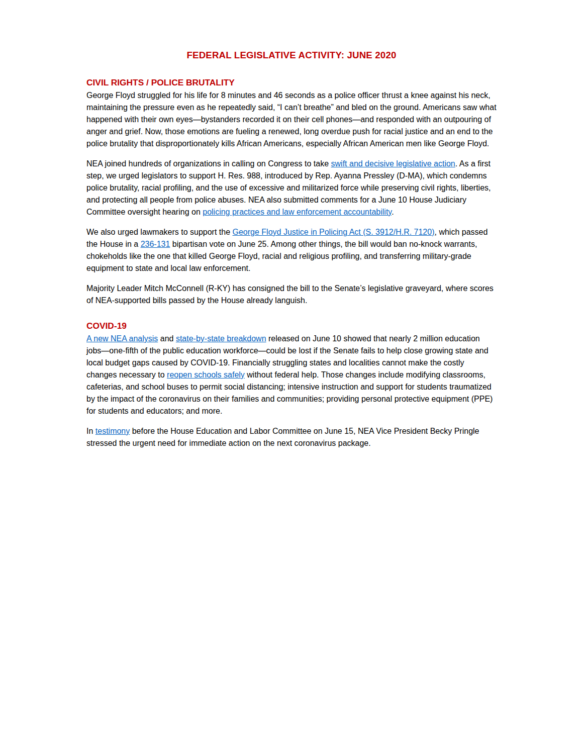FEDERAL LEGISLATIVE ACTIVITY: JUNE 2020
CIVIL RIGHTS / POLICE BRUTALITY
George Floyd struggled for his life for 8 minutes and 46 seconds as a police officer thrust a knee against his neck, maintaining the pressure even as he repeatedly said, “I can’t breathe” and bled on the ground. Americans saw what happened with their own eyes—bystanders recorded it on their cell phones—and responded with an outpouring of anger and grief. Now, those emotions are fueling a renewed, long overdue push for racial justice and an end to the police brutality that disproportionately kills African Americans, especially African American men like George Floyd.
NEA joined hundreds of organizations in calling on Congress to take swift and decisive legislative action. As a first step, we urged legislators to support H. Res. 988, introduced by Rep. Ayanna Pressley (D-MA), which condemns police brutality, racial profiling, and the use of excessive and militarized force while preserving civil rights, liberties, and protecting all people from police abuses. NEA also submitted comments for a June 10 House Judiciary Committee oversight hearing on policing practices and law enforcement accountability.
We also urged lawmakers to support the George Floyd Justice in Policing Act (S. 3912/H.R. 7120), which passed the House in a 236-131 bipartisan vote on June 25. Among other things, the bill would ban no-knock warrants, chokeholds like the one that killed George Floyd, racial and religious profiling, and transferring military-grade equipment to state and local law enforcement.
Majority Leader Mitch McConnell (R-KY) has consigned the bill to the Senate’s legislative graveyard, where scores of NEA-supported bills passed by the House already languish.
COVID-19
A new NEA analysis and state-by-state breakdown released on June 10 showed that nearly 2 million education jobs—one-fifth of the public education workforce—could be lost if the Senate fails to help close growing state and local budget gaps caused by COVID-19. Financially struggling states and localities cannot make the costly changes necessary to reopen schools safely without federal help. Those changes include modifying classrooms, cafeterias, and school buses to permit social distancing; intensive instruction and support for students traumatized by the impact of the coronavirus on their families and communities; providing personal protective equipment (PPE) for students and educators; and more.
In testimony before the House Education and Labor Committee on June 15, NEA Vice President Becky Pringle stressed the urgent need for immediate action on the next coronavirus package.